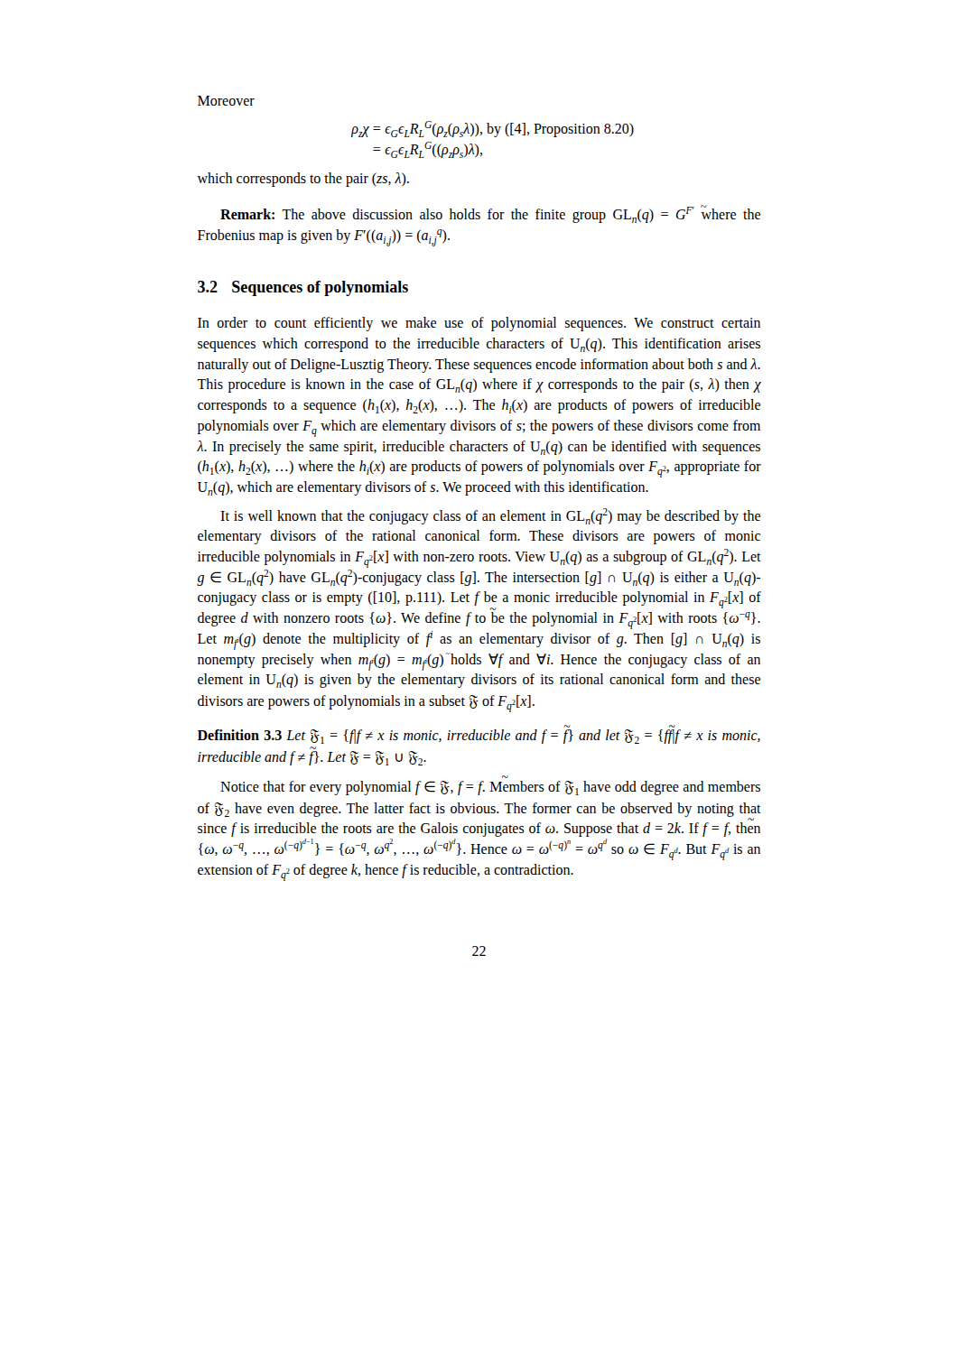Moreover
ρzχ=ϵGϵLRLG(ρz(ρsλ)), by ([4], Proposition 8.20) =ϵGϵLRLG((ρzρs)λ),
which corresponds to the pair (zs, λ).
Remark: The above discussion also holds for the finite group GLn(q) = ~GF′ where the Frobenius map is given by F′((ai,j)) = (ai,jq).
3.2 Sequences of polynomials
In order to count efficiently we make use of polynomial sequences. We construct certain sequences which correspond to the irreducible characters of Un(q). This identification arises naturally out of Deligne-Lusztig Theory. These sequences encode information about both s and λ. This procedure is known in the case of GLn(q) where if χ corresponds to the pair (s, λ) then χ corresponds to a sequence (h1(x), h2(x), …). The hi(x) are products of powers of irreducible polynomials over Fq which are elementary divisors of s; the powers of these divisors come from λ. In precisely the same spirit, irreducible characters of Un(q) can be identified with sequences (h1(x), h2(x), …) where the hi(x) are products of powers of polynomials over Fq2, appropriate for Un(q), which are elementary divisors of s. We proceed with this identification.
It is well known that the conjugacy class of an element in GLn(q2) may be described by the elementary divisors of the rational canonical form. These divisors are powers of monic irreducible polynomials in Fq2[x] with non-zero roots. View Un(q) as a subgroup of GLn(q2). Let g ∈ GLn(q2) have GLn(q2)-conjugacy class [g]. The intersection [g] ∩ Un(q) is either a Un(q)-conjugacy class or is empty ([10], p.111). Let f be a monic irreducible polynomial in Fq2[x] of degree d with nonzero roots {ω}. We define ~f to be the polynomial in Fq2[x] with roots {ω−q}. Let mfi(g) denote the multiplicity of fi as an elementary divisor of g. Then [g] ∩ Un(q) is nonempty precisely when mfi(g) = m~fi(g) holds ∀f and ∀i. Hence the conjugacy class of an element in Un(q) is given by the elementary divisors of its rational canonical form and these divisors are powers of polynomials in a subset 𝔉 of Fq2[x].
Definition 3.3 Let 𝔉1 = {f|f ≠ x is monic, irreducible and f = ~f} and let 𝔉2 = {f~f|f ≠ x is monic, irreducible and f ≠ ~f}. Let 𝔉 = 𝔉1 ∪ 𝔉2.
Notice that for every polynomial f ∈ 𝔉, f = ~f. Members of 𝔉1 have odd degree and members of 𝔉2 have even degree. The latter fact is obvious. The former can be observed by noting that since f is irreducible the roots are the Galois conjugates of ω. Suppose that d = 2k. If f = ~f, then {ω, ω−q, …, ω(−q)d−1} = {ω−q, ωq2, …, ω(−q)d}. Hence ω = ω(−q)n = ωqd so ω ∈ Fqd. But Fqd is an extension of Fq2 of degree k, hence f is reducible, a contradiction.
22